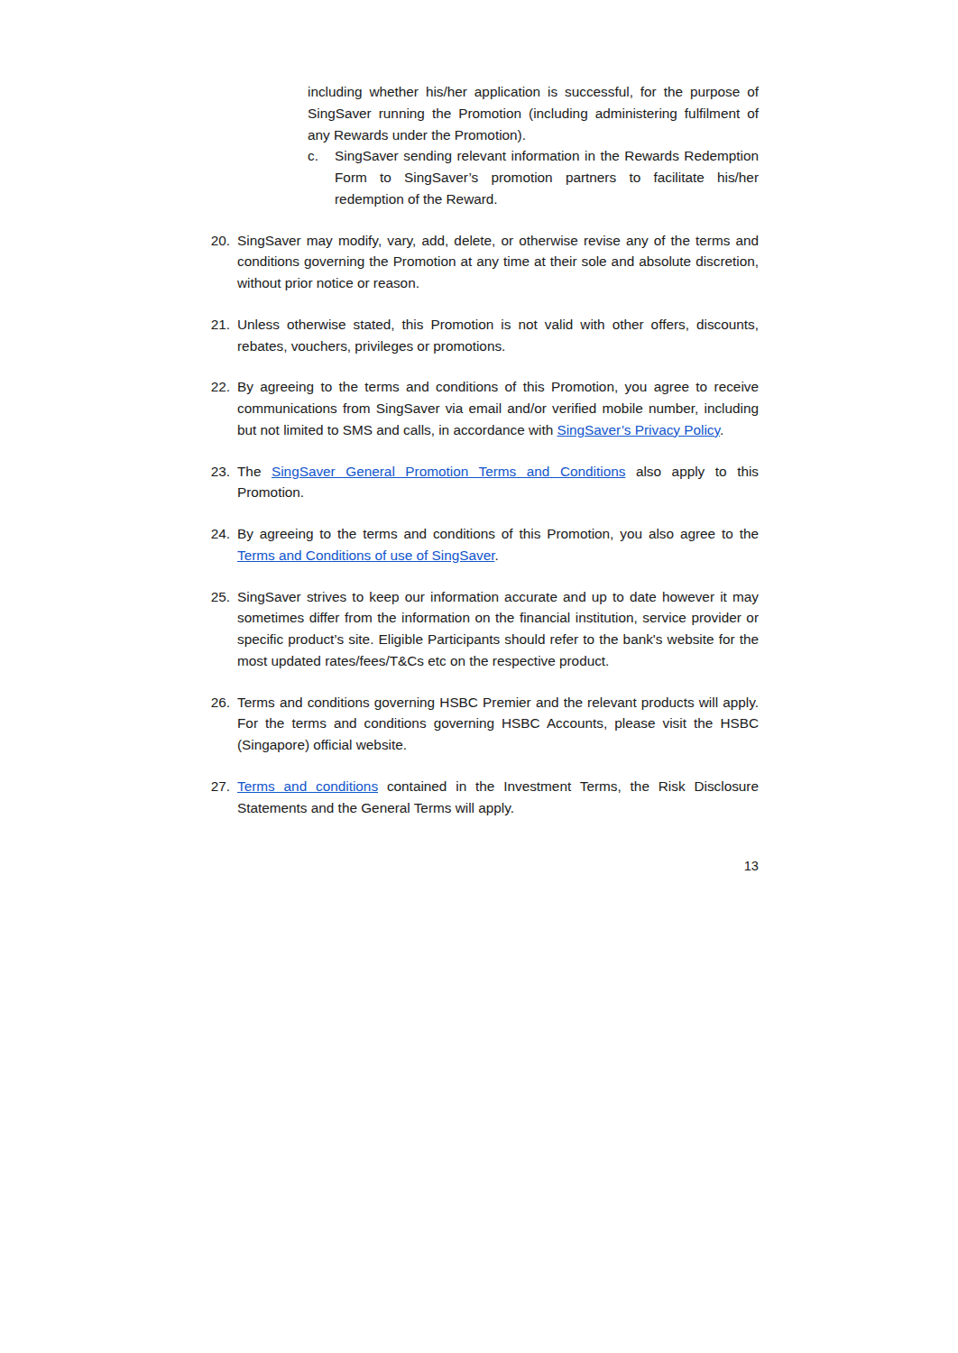including whether his/her application is successful, for the purpose of SingSaver running the Promotion (including administering fulfilment of any Rewards under the Promotion).
c. SingSaver sending relevant information in the Rewards Redemption Form to SingSaver’s promotion partners to facilitate his/her redemption of the Reward.
SingSaver may modify, vary, add, delete, or otherwise revise any of the terms and conditions governing the Promotion at any time at their sole and absolute discretion, without prior notice or reason.
Unless otherwise stated, this Promotion is not valid with other offers, discounts, rebates, vouchers, privileges or promotions.
By agreeing to the terms and conditions of this Promotion, you agree to receive communications from SingSaver via email and/or verified mobile number, including but not limited to SMS and calls, in accordance with SingSaver’s Privacy Policy.
The SingSaver General Promotion Terms and Conditions also apply to this Promotion.
By agreeing to the terms and conditions of this Promotion, you also agree to the Terms and Conditions of use of SingSaver.
SingSaver strives to keep our information accurate and up to date however it may sometimes differ from the information on the financial institution, service provider or specific product’s site. Eligible Participants should refer to the bank's website for the most updated rates/fees/T&Cs etc on the respective product.
Terms and conditions governing HSBC Premier and the relevant products will apply. For the terms and conditions governing HSBC Accounts, please visit the HSBC (Singapore) official website.
Terms and conditions contained in the Investment Terms, the Risk Disclosure Statements and the General Terms will apply.
13